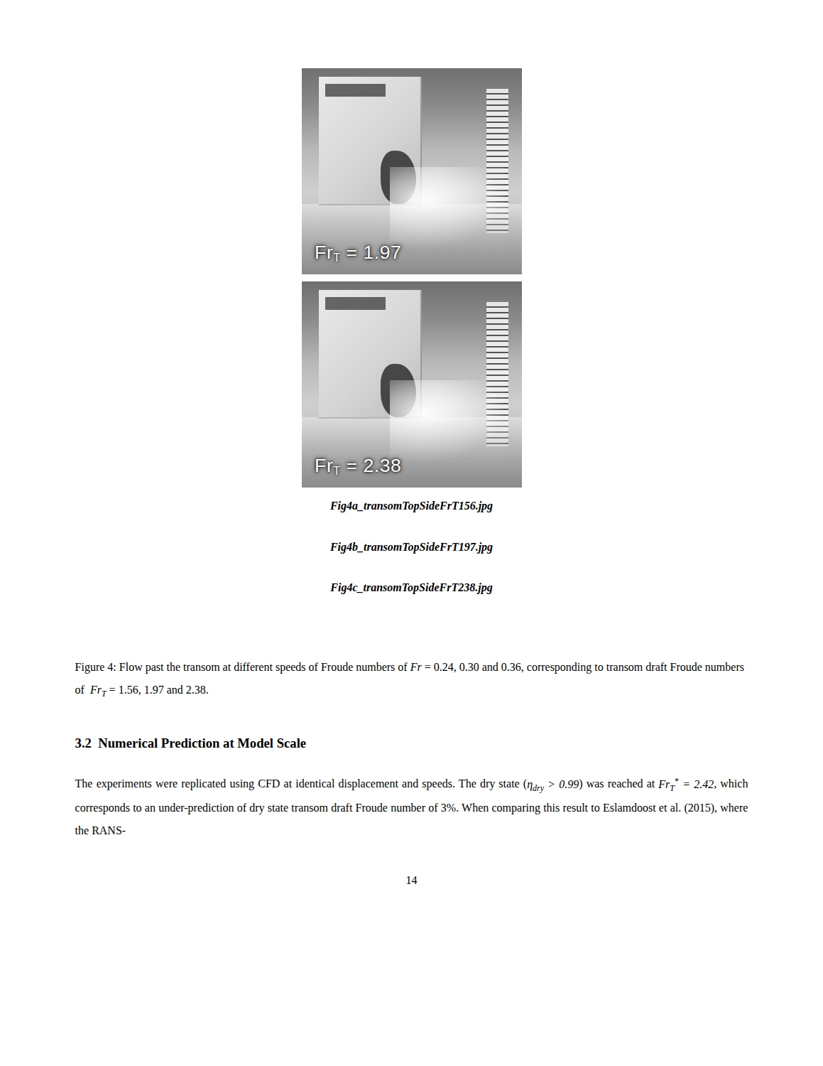FrT = 1.97
FrT = 2.38
Fig4a_transomTopSideFrT156.jpg
Fig4b_transomTopSideFrT197.jpg
Fig4c_transomTopSideFrT238.jpg
Figure 4: Flow past the transom at different speeds of Froude numbers of Fr = 0.24, 0.30 and 0.36, corresponding to transom draft Froude numbers of FrT = 1.56, 1.97 and 2.38.
3.2 Numerical Prediction at Model Scale
The experiments were replicated using CFD at identical displacement and speeds. The dry state (ηdry > 0.99) was reached at FrT* = 2.42, which corresponds to an under-prediction of dry state transom draft Froude number of 3%. When comparing this result to Eslamdoost et al. (2015), where the RANS-
14